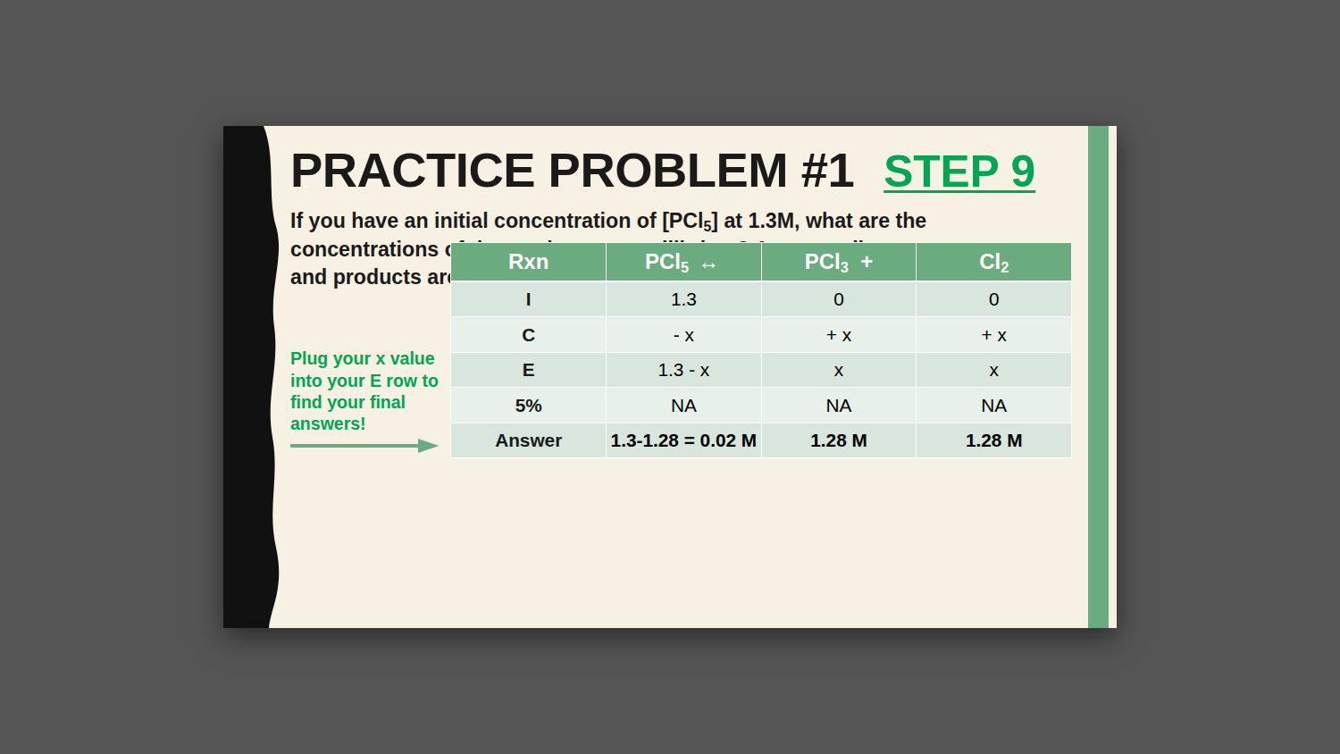Practice Problem #1
Step 9
If you have an initial concentration of [PCl5] at 1.3M, what are the concentrations of the products at equilibrium? Assume all reactants and products are aqueous.
Plug your x value into your E row to find your final answers!
ICE table for PCl5 equilibrium
| Rxn | PCl 5 ↔ | PCl 3 + | Cl 2 |
| --- | --- | --- | --- |
| I | 1.3 | 0 | 0 |
| C | - x | + x | + x |
| E | 1.3 - x | x | x |
| 5% | NA | NA | NA |
| Answer | 1.3-1.28 = 0.02 M | 1.28 M | 1.28 M |